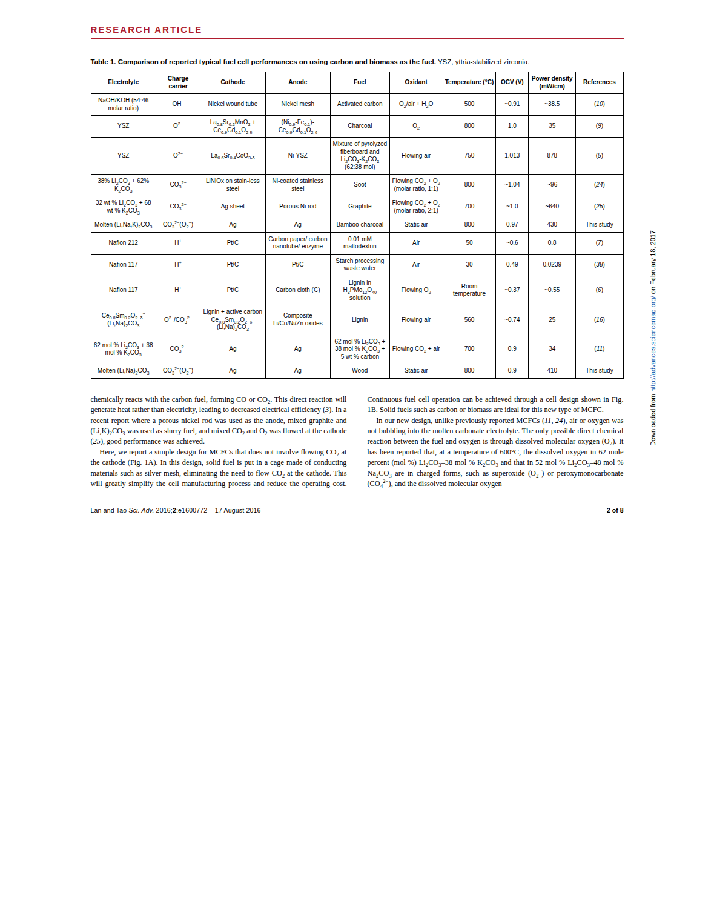RESEARCH ARTICLE
Table 1. Comparison of reported typical fuel cell performances on using carbon and biomass as the fuel. YSZ, yttria-stabilized zirconia.
| Electrolyte | Charge carrier | Cathode | Anode | Fuel | Oxidant | Temperature (°C) | OCV (V) | Power density (mW/cm) | References |
| --- | --- | --- | --- | --- | --- | --- | --- | --- | --- |
| NaOH/KOH (54:46 molar ratio) | OH − | Nickel wound tube | Nickel mesh | Activated carbon | O 2 /air + H 2 O | 500 | ~0.91 | ~38.5 | ( 10 ) |
| YSZ | O 2− | La 0.8 Sr 0.2 MnO 3 + Ce 0.9 Gd 0.1 O 2-δ | (Ni 0.9 -Fe 0.1 )-Ce 0.9 Gd 0.1 O 2-δ | Charcoal | O 2 | 800 | 1.0 | 35 | ( 9 ) |
| YSZ | O 2− | La 0.6 Sr 0.4 CoO 3-δ | Ni-YSZ | Mixture of pyrolyzed fiberboard and Li 2 CO 3 -K 2 CO 3 (62:38 mol) | Flowing air | 750 | 1.013 | 878 | ( 5 ) |
| 38% Li 2 CO 3 + 62% K 2 CO 3 | CO 3 2− | LiNiOx on stain-less steel | Ni-coated stainless steel | Soot | Flowing CO 2 + O 2 (molar ratio, 1:1) | 800 | ~1.04 | ~96 | ( 24 ) |
| 32 wt % Li 2 CO 3 + 68 wt % K 2 CO 3 | CO 3 2− | Ag sheet | Porous Ni rod | Graphite | Flowing CO 2 + O 2 (molar ratio, 2:1) | 700 | ~1.0 | ~640 | ( 25 ) |
| Molten (Li,Na,K) 2 CO 3 | CO 3 2− (O 2 − ) | Ag | Ag | Bamboo charcoal | Static air | 800 | 0.97 | 430 | This study |
| Nafion 212 | H + | Pt/C | Carbon paper/ carbon nanotube/ enzyme | 0.01 mM maltodextrin | Air | 50 | ~0.6 | 0.8 | ( 7 ) |
| Nafion 117 | H + | Pt/C | Pt/C | Starch processing waste water | Air | 30 | 0.49 | 0.0239 | ( 38 ) |
| Nafion 117 | H + | Pt/C | Carbon cloth (C) | Lignin in H 3 PMo 12 O 40 solution | Flowing O 2 | Room temperature | ~0.37 | ~0.55 | ( 6 ) |
| Ce 0.8 Sm 0.2 O 2−δ − (Li,Na) 2 CO 3 | O 2− /CO 3 2− | Lignin + active carbon Ce 0.8 Sm 0.2 O 2−δ − (Li,Na) 2 CO 3 | Composite Li/Cu/Ni/Zn oxides | Lignin | Flowing air | 560 | ~0.74 | 25 | ( 16 ) |
| 62 mol % Li 2 CO 3 + 38 mol % K 2 CO 3 | CO 3 2− | Ag | Ag | 62 mol % Li 2 CO 3 + 38 mol % K 2 CO 3 + 5 wt % carbon | Flowing CO 2 + air | 700 | 0.9 | 34 | ( 11 ) |
| Molten (Li,Na) 2 CO 3 | CO 3 2− (O 2 − ) | Ag | Ag | Wood | Static air | 800 | 0.9 | 410 | This study |
chemically reacts with the carbon fuel, forming CO or CO2. This direct reaction will generate heat rather than electricity, leading to decreased electrical efficiency (3). In a recent report where a porous nickel rod was used as the anode, mixed graphite and (Li,K)2CO3 was used as slurry fuel, and mixed CO2 and O2 was flowed at the cathode (25), good performance was achieved.
Here, we report a simple design for MCFCs that does not involve flowing CO2 at the cathode (Fig. 1A). In this design, solid fuel is put in a cage made of conducting materials such as silver mesh, eliminating the need to flow CO2 at the cathode. This will greatly simplify the cell manufacturing process and reduce the operating cost. Continuous fuel cell operation can be achieved through a cell design shown in Fig. 1B. Solid fuels such as carbon or biomass are ideal for this new type of MCFC.
In our new design, unlike previously reported MCFCs (11, 24), air or oxygen was not bubbling into the molten carbonate electrolyte. The only possible direct chemical reaction between the fuel and oxygen is through dissolved molecular oxygen (O2). It has been reported that, at a temperature of 600°C, the dissolved oxygen in 62 mole percent (mol %) Li2CO3–38 mol % K2CO3 and that in 52 mol % Li2CO3–48 mol % Na2CO3 are in charged forms, such as superoxide (O2−) or peroxymonocarbonate (CO42−), and the dissolved molecular oxygen
Lan and Tao Sci. Adv. 2016;2:e1600772 17 August 2016
2 of 8
Downloaded from http://advances.sciencemag.org/ on February 18, 2017